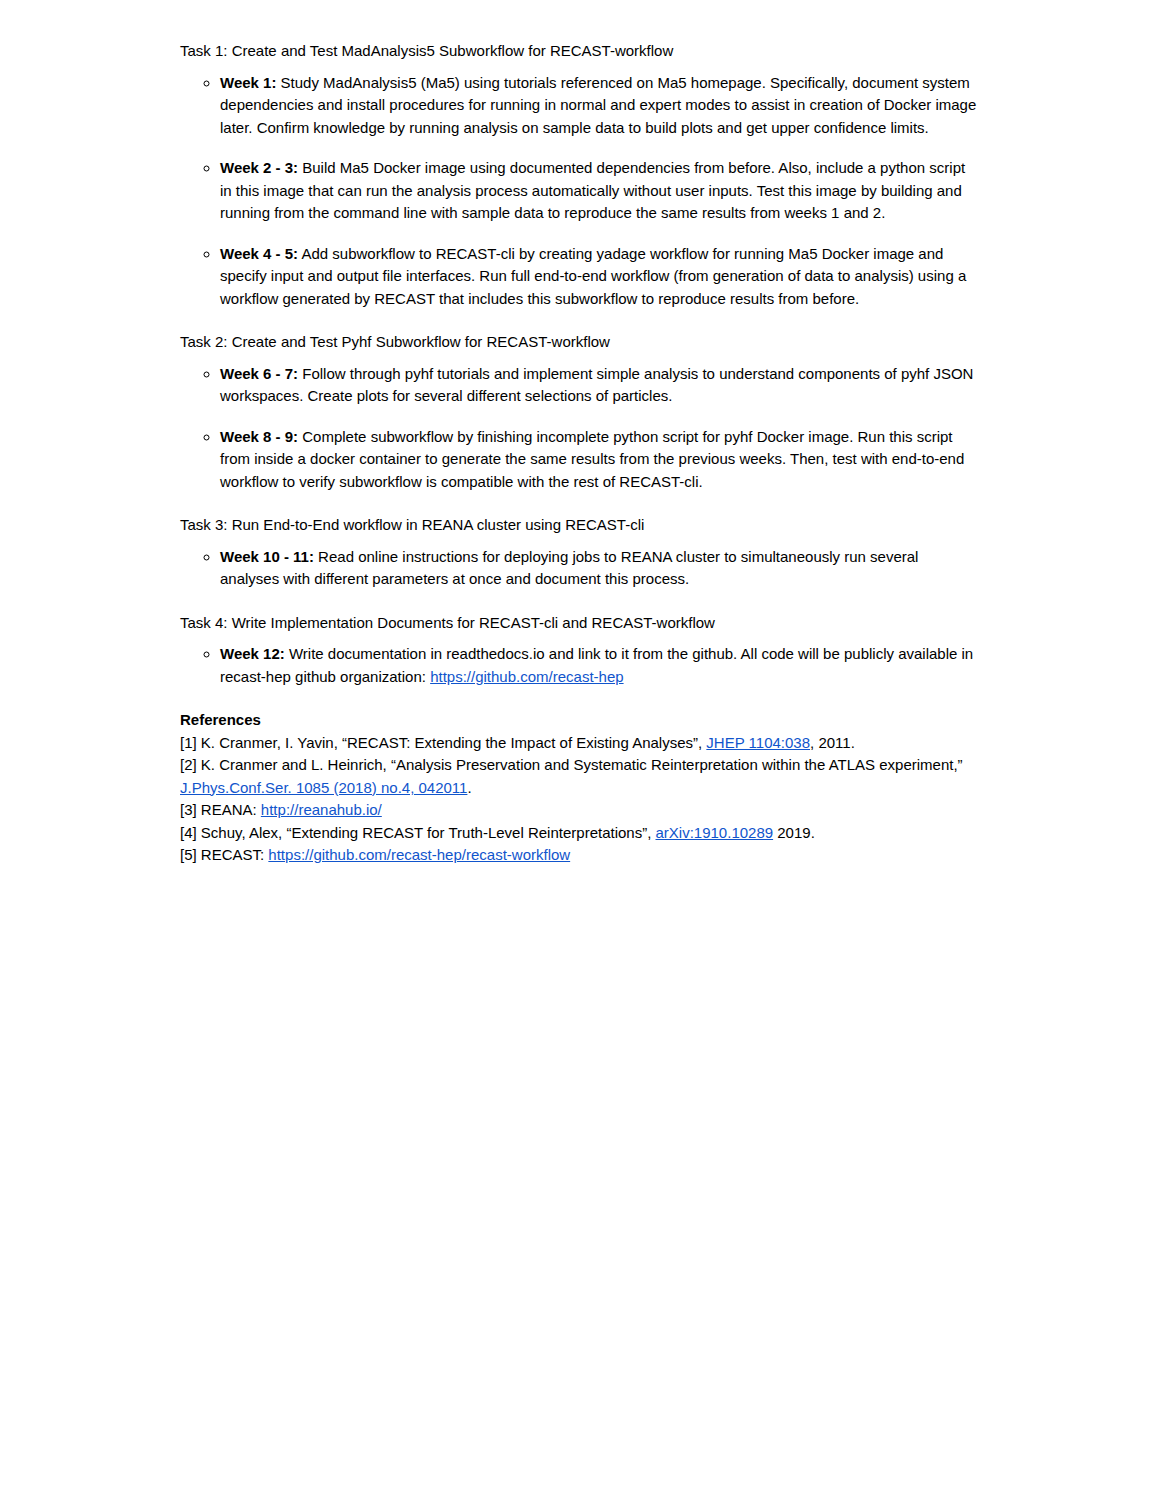Task 1: Create and Test MadAnalysis5 Subworkflow for RECAST-workflow
Week 1: Study MadAnalysis5 (Ma5) using tutorials referenced on Ma5 homepage. Specifically, document system dependencies and install procedures for running in normal and expert modes to assist in creation of Docker image later. Confirm knowledge by running analysis on sample data to build plots and get upper confidence limits.
Week 2 - 3: Build Ma5 Docker image using documented dependencies from before. Also, include a python script in this image that can run the analysis process automatically without user inputs. Test this image by building and running from the command line with sample data to reproduce the same results from weeks 1 and 2.
Week 4 - 5: Add subworkflow to RECAST-cli by creating yadage workflow for running Ma5 Docker image and specify input and output file interfaces. Run full end-to-end workflow (from generation of data to analysis) using a workflow generated by RECAST that includes this subworkflow to reproduce results from before.
Task 2: Create and Test Pyhf Subworkflow for RECAST-workflow
Week 6 - 7: Follow through pyhf tutorials and implement simple analysis to understand components of pyhf JSON workspaces. Create plots for several different selections of particles.
Week 8 - 9: Complete subworkflow by finishing incomplete python script for pyhf Docker image. Run this script from inside a docker container to generate the same results from the previous weeks. Then, test with end-to-end workflow to verify subworkflow is compatible with the rest of RECAST-cli.
Task 3: Run End-to-End workflow in REANA cluster using RECAST-cli
Week 10 - 11: Read online instructions for deploying jobs to REANA cluster to simultaneously run several analyses with different parameters at once and document this process.
Task 4: Write Implementation Documents for RECAST-cli and RECAST-workflow
Week 12: Write documentation in readthedocs.io and link to it from the github. All code will be publicly available in recast-hep github organization: https://github.com/recast-hep
References
[1] K. Cranmer, I. Yavin, “RECAST: Extending the Impact of Existing Analyses”, JHEP 1104:038, 2011.
[2] K. Cranmer and L. Heinrich, “Analysis Preservation and Systematic Reinterpretation within the ATLAS experiment,” J.Phys.Conf.Ser. 1085 (2018) no.4, 042011.
[3] REANA: http://reanahub.io/
[4] Schuy, Alex, “Extending RECAST for Truth-Level Reinterpretations”, arXiv:1910.10289 2019.
[5] RECAST: https://github.com/recast-hep/recast-workflow